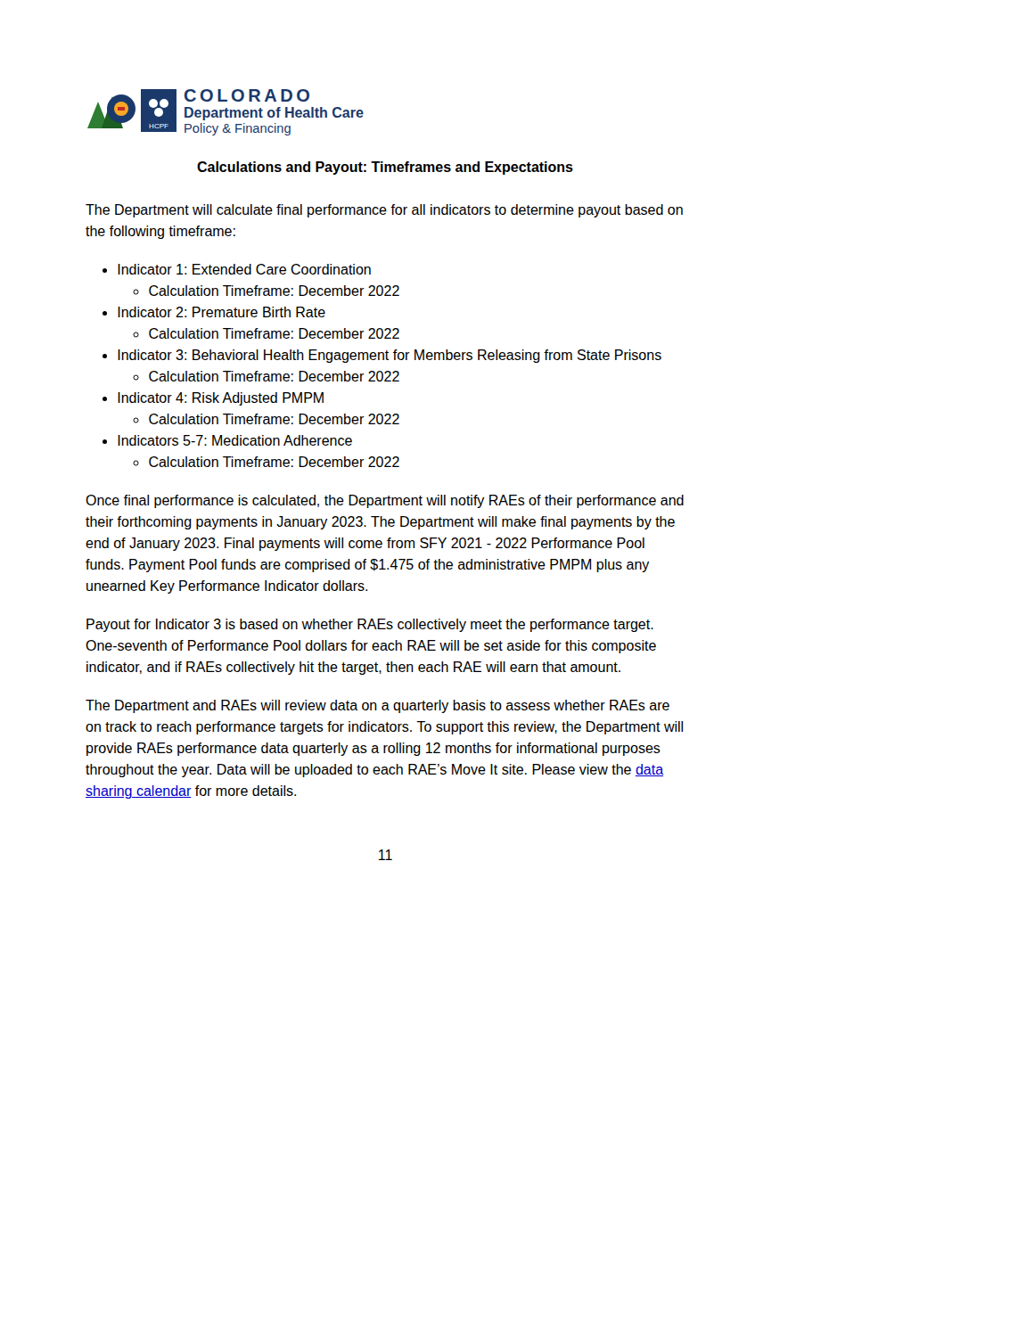HCPF
COLORADO
Department of Health Care
Policy & Financing
Calculations and Payout: Timeframes and Expectations
The Department will calculate final performance for all indicators to determine payout based on the following timeframe:
Indicator 1: Extended Care Coordination
Calculation Timeframe: December 2022
Indicator 2: Premature Birth Rate
Calculation Timeframe: December 2022
Indicator 3: Behavioral Health Engagement for Members Releasing from State Prisons
Calculation Timeframe: December 2022
Indicator 4: Risk Adjusted PMPM
Calculation Timeframe: December 2022
Indicators 5-7: Medication Adherence
Calculation Timeframe: December 2022
Once final performance is calculated, the Department will notify RAEs of their performance and their forthcoming payments in January 2023. The Department will make final payments by the end of January 2023. Final payments will come from SFY 2021 - 2022 Performance Pool funds. Payment Pool funds are comprised of $1.475 of the administrative PMPM plus any unearned Key Performance Indicator dollars.
Payout for Indicator 3 is based on whether RAEs collectively meet the performance target. One-seventh of Performance Pool dollars for each RAE will be set aside for this composite indicator, and if RAEs collectively hit the target, then each RAE will earn that amount.
The Department and RAEs will review data on a quarterly basis to assess whether RAEs are on track to reach performance targets for indicators. To support this review, the Department will provide RAEs performance data quarterly as a rolling 12 months for informational purposes throughout the year. Data will be uploaded to each RAE’s Move It site. Please view the data sharing calendar for more details.
11